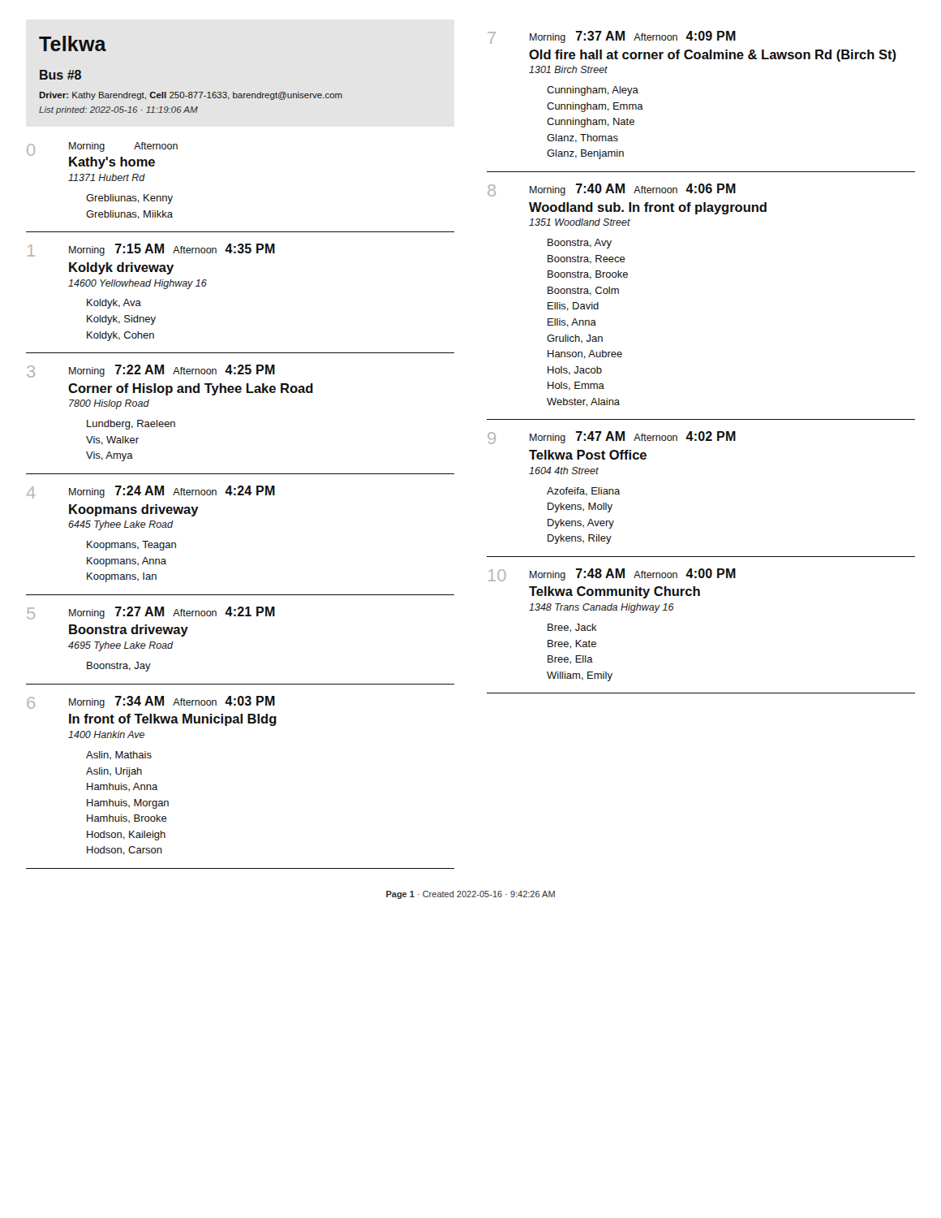Telkwa
Bus #8
Driver: Kathy Barendregt, Cell 250-877-1633, barendregt@uniserve.com
List printed: 2022-05-16 · 11:19:06 AM
0
Morning Afternoon
Kathy's home
11371 Hubert Rd
Grebliunas, Kenny
Grebliunas, Miikka
1
Morning 7:15 AM Afternoon 4:35 PM
Koldyk driveway
14600 Yellowhead Highway 16
Koldyk, Ava
Koldyk, Sidney
Koldyk, Cohen
3
Morning 7:22 AM Afternoon 4:25 PM
Corner of Hislop and Tyhee Lake Road
7800 Hislop Road
Lundberg, Raeleen
Vis, Walker
Vis, Amya
4
Morning 7:24 AM Afternoon 4:24 PM
Koopmans driveway
6445 Tyhee Lake Road
Koopmans, Teagan
Koopmans, Anna
Koopmans, Ian
5
Morning 7:27 AM Afternoon 4:21 PM
Boonstra driveway
4695 Tyhee Lake Road
Boonstra, Jay
6
Morning 7:34 AM Afternoon 4:03 PM
In front of Telkwa Municipal Bldg
1400 Hankin Ave
Aslin, Mathais
Aslin, Urijah
Hamhuis, Anna
Hamhuis, Morgan
Hamhuis, Brooke
Hodson, Kaileigh
Hodson, Carson
7
Morning 7:37 AM Afternoon 4:09 PM
Old fire hall at corner of Coalmine & Lawson Rd (Birch St)
1301 Birch Street
Cunningham, Aleya
Cunningham, Emma
Cunningham, Nate
Glanz, Thomas
Glanz, Benjamin
8
Morning 7:40 AM Afternoon 4:06 PM
Woodland sub. In front of playground
1351 Woodland Street
Boonstra, Avy
Boonstra, Reece
Boonstra, Brooke
Boonstra, Colm
Ellis, David
Ellis, Anna
Grulich, Jan
Hanson, Aubree
Hols, Jacob
Hols, Emma
Webster, Alaina
9
Morning 7:47 AM Afternoon 4:02 PM
Telkwa Post Office
1604 4th Street
Azofeifa, Eliana
Dykens, Molly
Dykens, Avery
Dykens, Riley
10
Morning 7:48 AM Afternoon 4:00 PM
Telkwa Community Church
1348 Trans Canada Highway 16
Bree, Jack
Bree, Kate
Bree, Ella
William, Emily
Page 1 · Created 2022-05-16 · 9:42:26 AM